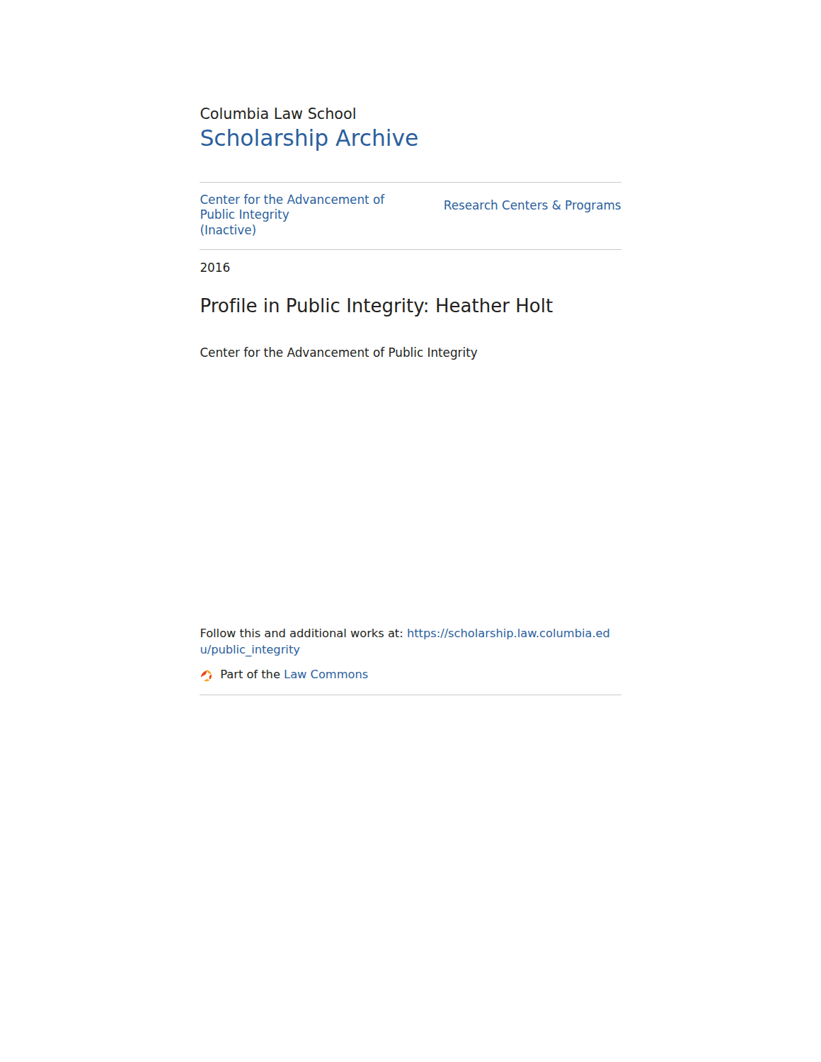Columbia Law School
Scholarship Archive
Center for the Advancement of Public Integrity
(Inactive)
Research Centers & Programs
2016
Profile in Public Integrity: Heather Holt
Center for the Advancement of Public Integrity
Follow this and additional works at: https://scholarship.law.columbia.edu/public_integrity
Part of the Law Commons